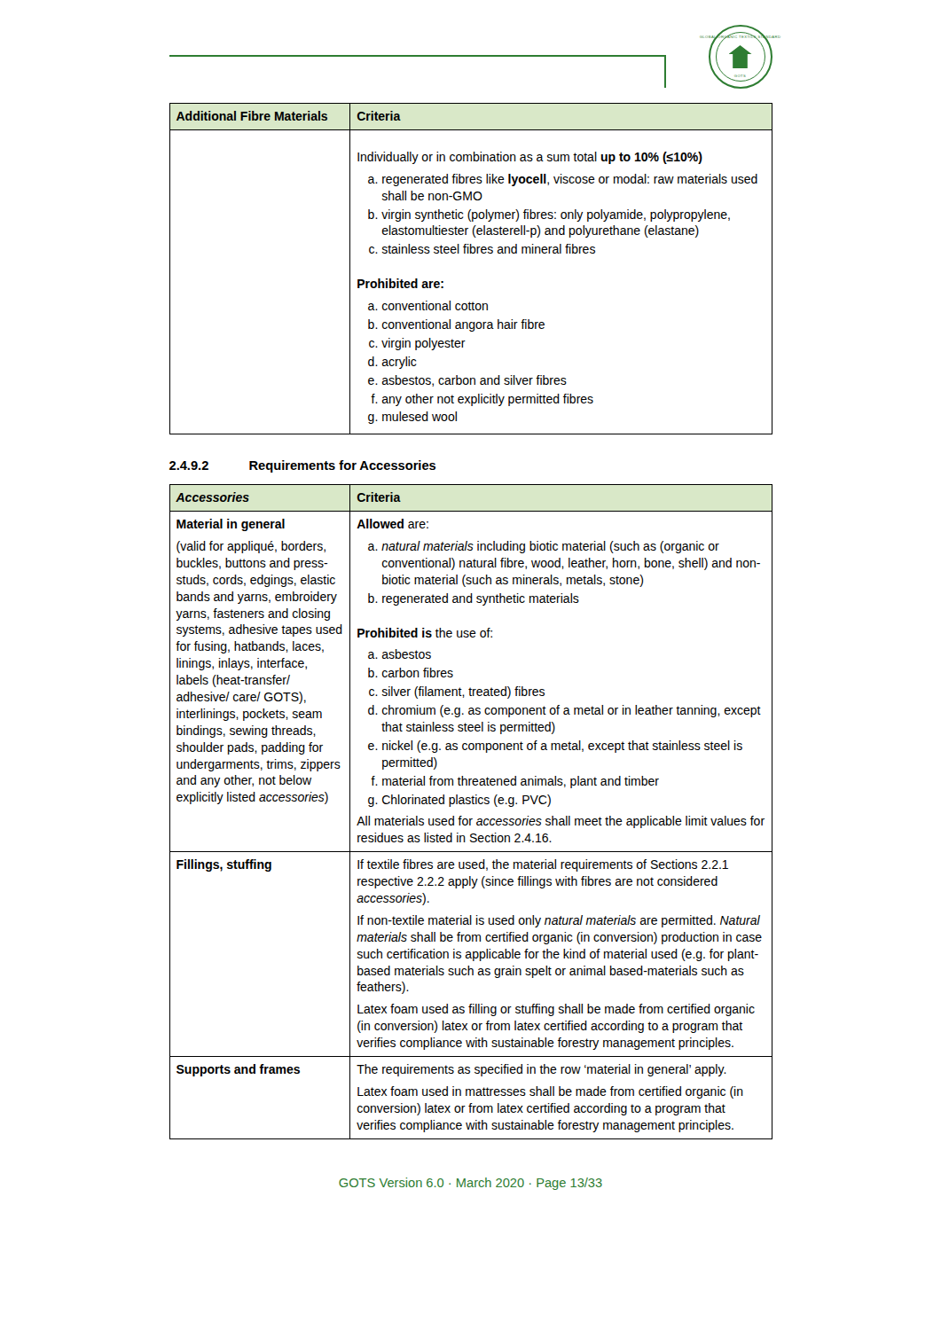GLOBAL ORGANIC TEXTILE STANDARD
GOTS
| Additional Fibre Materials | Criteria |
| --- | --- |
| | Individually or in combination as a sum total up to 10% (≤10%) regenerated fibres like lyocell , viscose or modal: raw materials used shall be non-GMO virgin synthetic (polymer) fibres: only polyamide, polypropylene, elastomultiester (elasterell-p) and polyurethane (elastane) stainless steel fibres and mineral fibres Prohibited are: conventional cotton conventional angora hair fibre virgin polyester acrylic asbestos, carbon and silver fibres any other not explicitly permitted fibres mulesed wool |
2.4.9.2 Requirements for Accessories
| Accessories | Criteria |
| --- | --- |
| Material in general (valid for appliqué, borders, buckles, buttons and press-studs, cords, edgings, elastic bands and yarns, embroidery yarns, fasteners and closing systems, adhesive tapes used for fusing, hatbands, laces, linings, inlays, interface, labels (heat-transfer/ adhesive/ care/ GOTS), interlinings, pockets, seam bindings, sewing threads, shoulder pads, padding for undergarments, trims, zippers and any other, not below explicitly listed accessories ) | Allowed are: natural materials including biotic material (such as (organic or conventional) natural fibre, wood, leather, horn, bone, shell) and non-biotic material (such as minerals, metals, stone) regenerated and synthetic materials Prohibited is the use of: asbestos carbon fibres silver (filament, treated) fibres chromium (e.g. as component of a metal or in leather tanning, except that stainless steel is permitted) nickel (e.g. as component of a metal, except that stainless steel is permitted) material from threatened animals, plant and timber Chlorinated plastics (e.g. PVC) All materials used for accessories shall meet the applicable limit values for residues as listed in Section 2.4.16. |
| Fillings, stuffing | If textile fibres are used, the material requirements of Sections 2.2.1 respective 2.2.2 apply (since fillings with fibres are not considered accessories ). If non-textile material is used only natural materials are permitted. Natural materials shall be from certified organic (in conversion) production in case such certification is applicable for the kind of material used (e.g. for plant-based materials such as grain spelt or animal based-materials such as feathers). Latex foam used as filling or stuffing shall be made from certified organic (in conversion) latex or from latex certified according to a program that verifies compliance with sustainable forestry management principles. |
| Supports and frames | The requirements as specified in the row ‘material in general’ apply. Latex foam used in mattresses shall be made from certified organic (in conversion) latex or from latex certified according to a program that verifies compliance with sustainable forestry management principles. |
GOTS Version 6.0 · March 2020 · Page 13/33